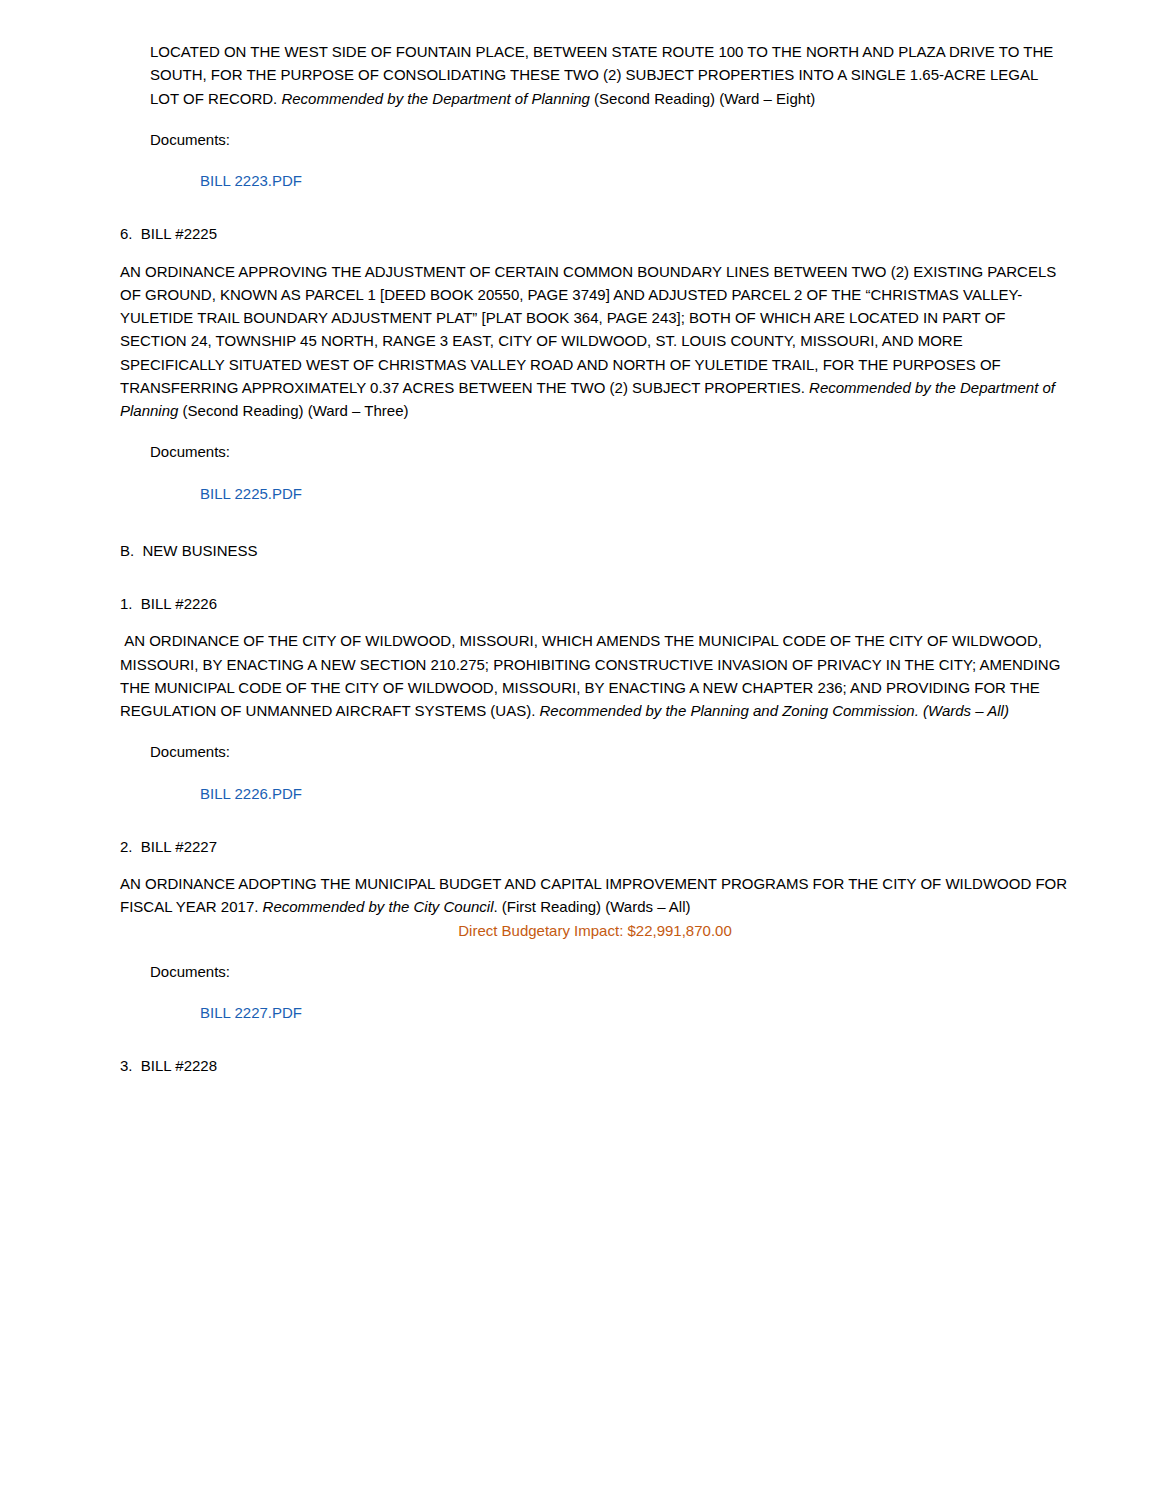LOCATED ON THE WEST SIDE OF FOUNTAIN PLACE, BETWEEN STATE ROUTE 100 TO THE NORTH AND PLAZA DRIVE TO THE SOUTH, FOR THE PURPOSE OF CONSOLIDATING THESE TWO (2) SUBJECT PROPERTIES INTO A SINGLE 1.65-ACRE LEGAL LOT OF RECORD. Recommended by the Department of Planning (Second Reading) (Ward – Eight)
Documents:
BILL 2223.PDF
6. BILL #2225
AN ORDINANCE APPROVING THE ADJUSTMENT OF CERTAIN COMMON BOUNDARY LINES BETWEEN TWO (2) EXISTING PARCELS OF GROUND, KNOWN AS PARCEL 1 [DEED BOOK 20550, PAGE 3749] AND ADJUSTED PARCEL 2 OF THE “CHRISTMAS VALLEY-YULETIDE TRAIL BOUNDARY ADJUSTMENT PLAT” [PLAT BOOK 364, PAGE 243]; BOTH OF WHICH ARE LOCATED IN PART OF SECTION 24, TOWNSHIP 45 NORTH, RANGE 3 EAST, CITY OF WILDWOOD, ST. LOUIS COUNTY, MISSOURI, AND MORE SPECIFICALLY SITUATED WEST OF CHRISTMAS VALLEY ROAD AND NORTH OF YULETIDE TRAIL, FOR THE PURPOSES OF TRANSFERRING APPROXIMATELY 0.37 ACRES BETWEEN THE TWO (2) SUBJECT PROPERTIES. Recommended by the Department of Planning (Second Reading) (Ward – Three)
Documents:
BILL 2225.PDF
B. NEW BUSINESS
1. BILL #2226
AN ORDINANCE OF THE CITY OF WILDWOOD, MISSOURI, WHICH AMENDS THE MUNICIPAL CODE OF THE CITY OF WILDWOOD, MISSOURI, BY ENACTING A NEW SECTION 210.275; PROHIBITING CONSTRUCTIVE INVASION OF PRIVACY IN THE CITY; AMENDING THE MUNICIPAL CODE OF THE CITY OF WILDWOOD, MISSOURI, BY ENACTING A NEW CHAPTER 236; AND PROVIDING FOR THE REGULATION OF UNMANNED AIRCRAFT SYSTEMS (UAS). Recommended by the Planning and Zoning Commission. (Wards – All)
Documents:
BILL 2226.PDF
2. BILL #2227
AN ORDINANCE ADOPTING THE MUNICIPAL BUDGET AND CAPITAL IMPROVEMENT PROGRAMS FOR THE CITY OF WILDWOOD FOR FISCAL YEAR 2017. Recommended by the City Council. (First Reading) (Wards – All)
Direct Budgetary Impact: $22,991,870.00
Documents:
BILL 2227.PDF
3. BILL #2228